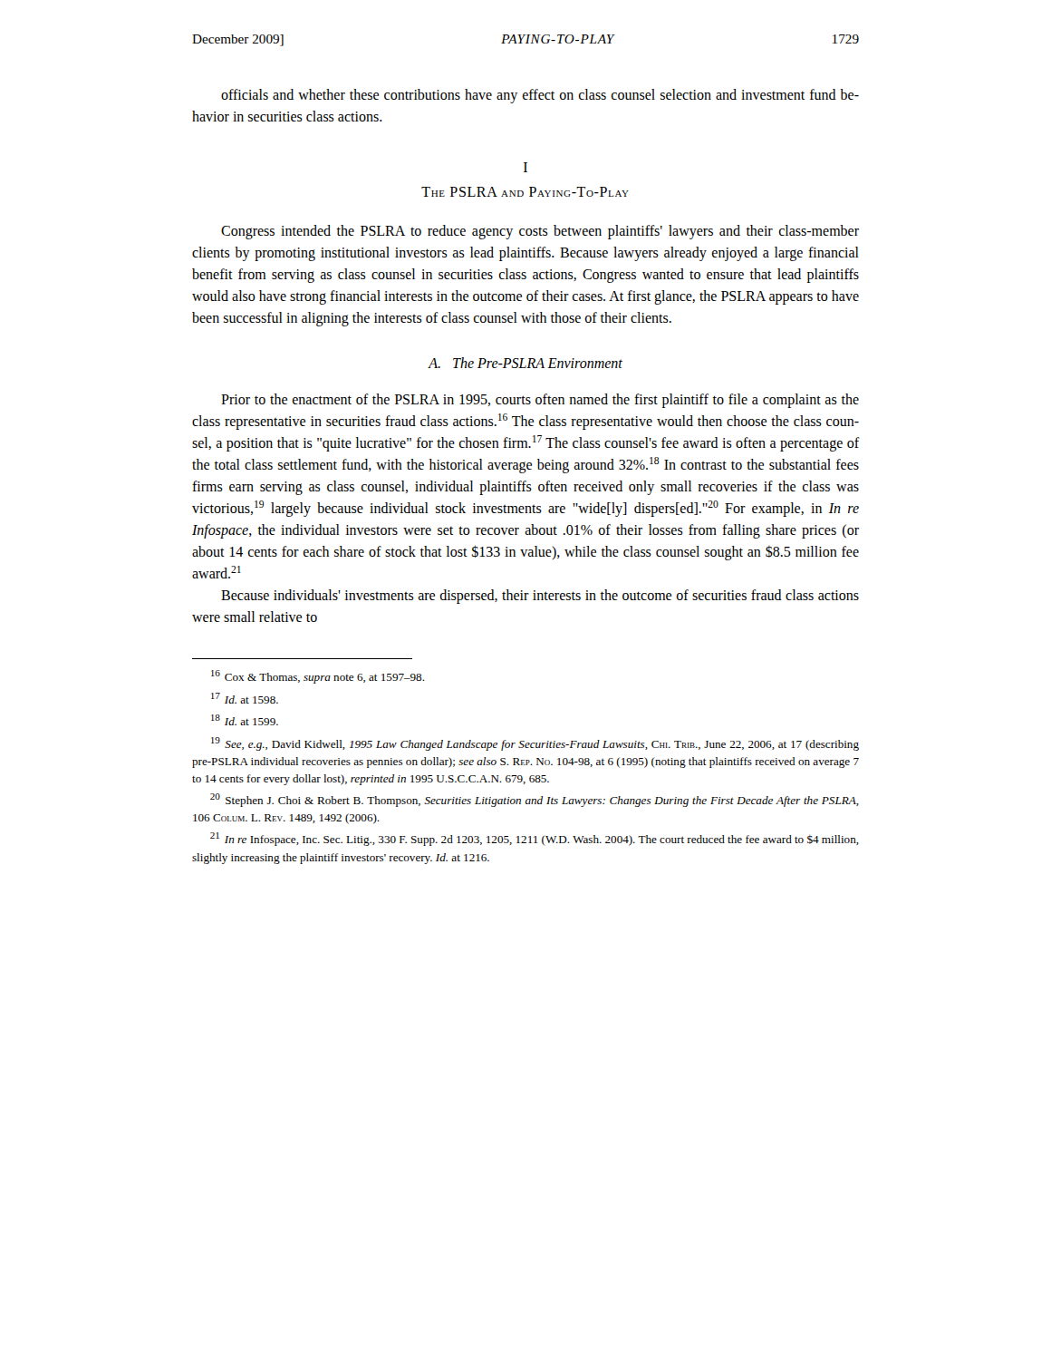December 2009] PAYING-TO-PLAY 1729
officials and whether these contributions have any effect on class counsel selection and investment fund behavior in securities class actions.
I
The PSLRA and Paying-To-Play
Congress intended the PSLRA to reduce agency costs between plaintiffs' lawyers and their class-member clients by promoting institutional investors as lead plaintiffs. Because lawyers already enjoyed a large financial benefit from serving as class counsel in securities class actions, Congress wanted to ensure that lead plaintiffs would also have strong financial interests in the outcome of their cases. At first glance, the PSLRA appears to have been successful in aligning the interests of class counsel with those of their clients.
A. The Pre-PSLRA Environment
Prior to the enactment of the PSLRA in 1995, courts often named the first plaintiff to file a complaint as the class representative in securities fraud class actions.16 The class representative would then choose the class counsel, a position that is "quite lucrative" for the chosen firm.17 The class counsel's fee award is often a percentage of the total class settlement fund, with the historical average being around 32%.18 In contrast to the substantial fees firms earn serving as class counsel, individual plaintiffs often received only small recoveries if the class was victorious,19 largely because individual stock investments are "wide[ly] dispers[ed]."20 For example, in In re Infospace, the individual investors were set to recover about .01% of their losses from falling share prices (or about 14 cents for each share of stock that lost $133 in value), while the class counsel sought an $8.5 million fee award.21
Because individuals' investments are dispersed, their interests in the outcome of securities fraud class actions were small relative to
16 Cox & Thomas, supra note 6, at 1597–98.
17 Id. at 1598.
18 Id. at 1599.
19 See, e.g., David Kidwell, 1995 Law Changed Landscape for Securities-Fraud Lawsuits, Chi. Trib., June 22, 2006, at 17 (describing pre-PSLRA individual recoveries as pennies on dollar); see also S. Rep. No. 104-98, at 6 (1995) (noting that plaintiffs received on average 7 to 14 cents for every dollar lost), reprinted in 1995 U.S.C.C.A.N. 679, 685.
20 Stephen J. Choi & Robert B. Thompson, Securities Litigation and Its Lawyers: Changes During the First Decade After the PSLRA, 106 Colum. L. Rev. 1489, 1492 (2006).
21 In re Infospace, Inc. Sec. Litig., 330 F. Supp. 2d 1203, 1205, 1211 (W.D. Wash. 2004). The court reduced the fee award to $4 million, slightly increasing the plaintiff investors' recovery. Id. at 1216.